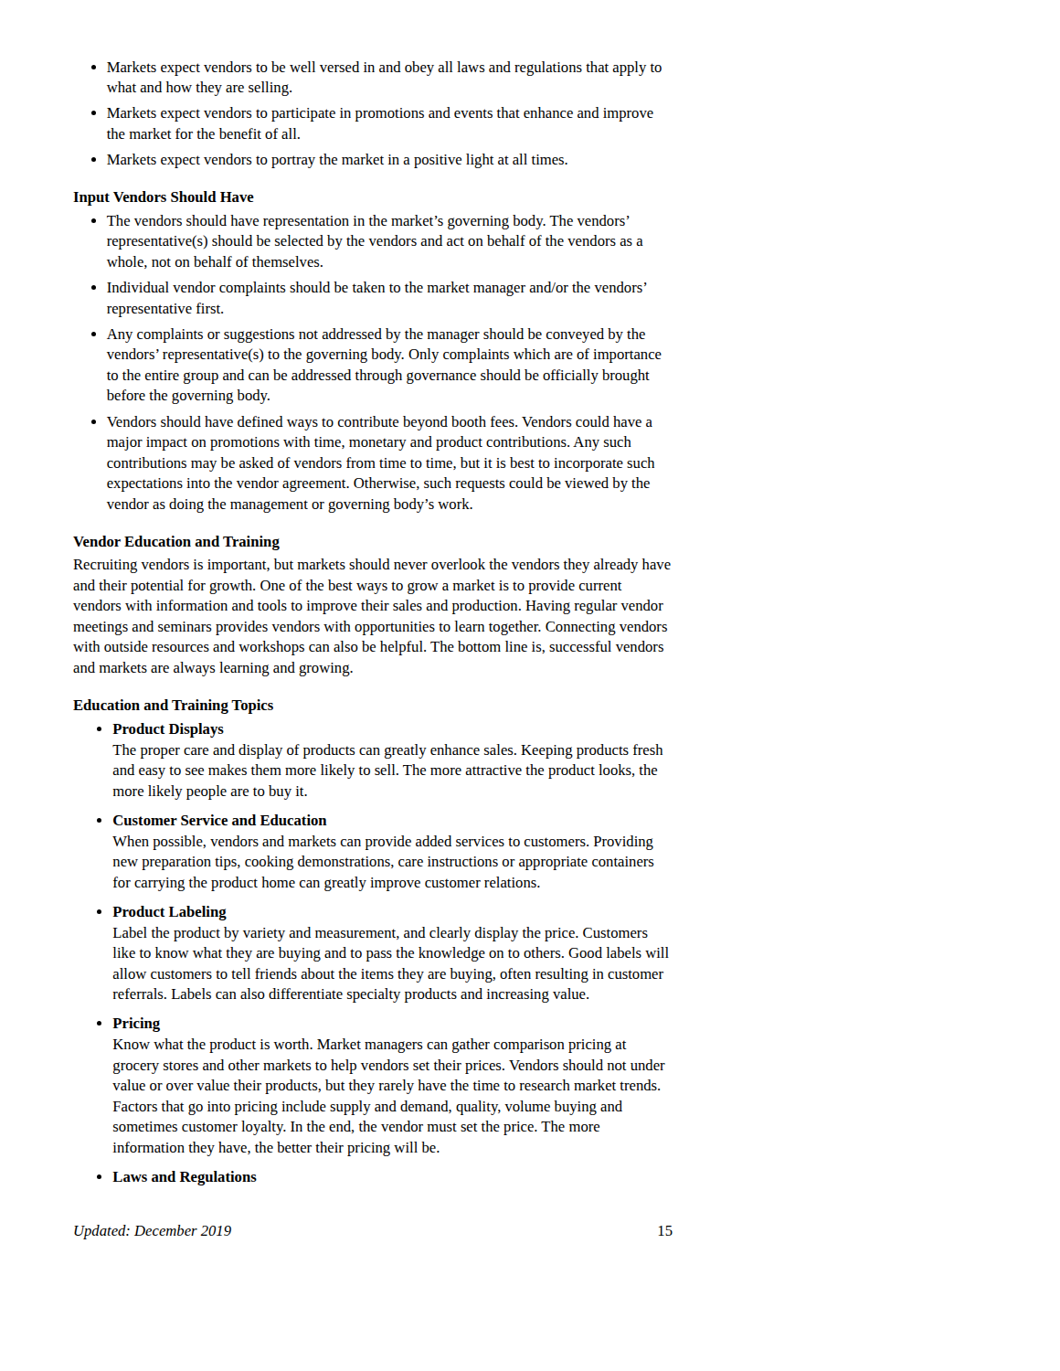Markets expect vendors to be well versed in and obey all laws and regulations that apply to what and how they are selling.
Markets expect vendors to participate in promotions and events that enhance and improve the market for the benefit of all.
Markets expect vendors to portray the market in a positive light at all times.
Input Vendors Should Have
The vendors should have representation in the market’s governing body. The vendors’ representative(s) should be selected by the vendors and act on behalf of the vendors as a whole, not on behalf of themselves.
Individual vendor complaints should be taken to the market manager and/or the vendors’ representative first.
Any complaints or suggestions not addressed by the manager should be conveyed by the vendors’ representative(s) to the governing body. Only complaints which are of importance to the entire group and can be addressed through governance should be officially brought before the governing body.
Vendors should have defined ways to contribute beyond booth fees. Vendors could have a major impact on promotions with time, monetary and product contributions. Any such contributions may be asked of vendors from time to time, but it is best to incorporate such expectations into the vendor agreement. Otherwise, such requests could be viewed by the vendor as doing the management or governing body’s work.
Vendor Education and Training
Recruiting vendors is important, but markets should never overlook the vendors they already have and their potential for growth. One of the best ways to grow a market is to provide current vendors with information and tools to improve their sales and production. Having regular vendor meetings and seminars provides vendors with opportunities to learn together. Connecting vendors with outside resources and workshops can also be helpful. The bottom line is, successful vendors and markets are always learning and growing.
Education and Training Topics
Product Displays The proper care and display of products can greatly enhance sales. Keeping products fresh and easy to see makes them more likely to sell. The more attractive the product looks, the more likely people are to buy it.
Customer Service and Education When possible, vendors and markets can provide added services to customers. Providing new preparation tips, cooking demonstrations, care instructions or appropriate containers for carrying the product home can greatly improve customer relations.
Product Labeling Label the product by variety and measurement, and clearly display the price. Customers like to know what they are buying and to pass the knowledge on to others. Good labels will allow customers to tell friends about the items they are buying, often resulting in customer referrals. Labels can also differentiate specialty products and increasing value.
Pricing Know what the product is worth. Market managers can gather comparison pricing at grocery stores and other markets to help vendors set their prices. Vendors should not under value or over value their products, but they rarely have the time to research market trends. Factors that go into pricing include supply and demand, quality, volume buying and sometimes customer loyalty. In the end, the vendor must set the price. The more information they have, the better their pricing will be.
Laws and Regulations
Updated: December 2019 15